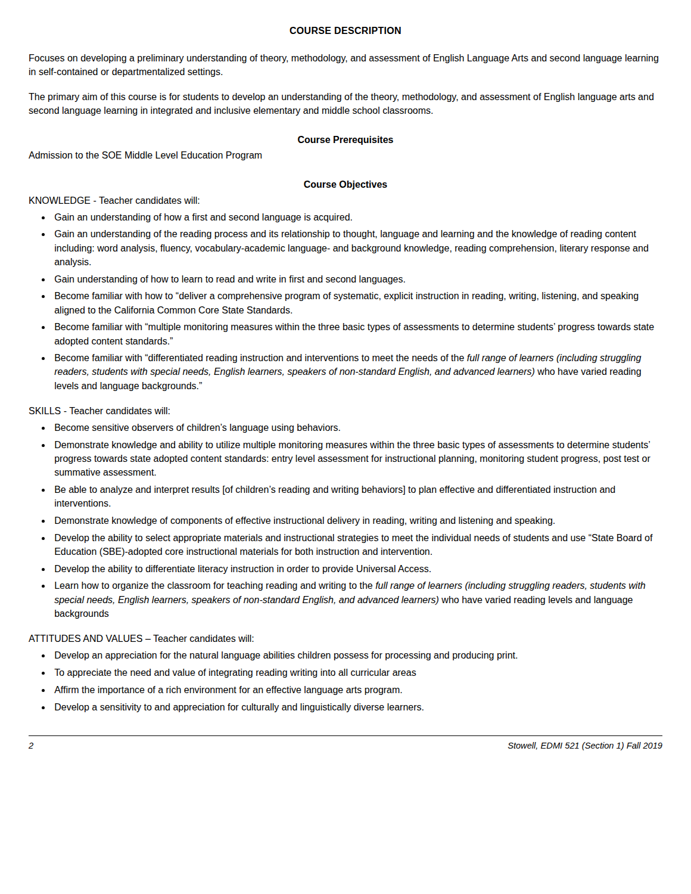COURSE DESCRIPTION
Focuses on developing a preliminary understanding of theory, methodology, and assessment of English Language Arts and second language learning in self-contained or departmentalized settings.
The primary aim of this course is for students to develop an understanding of the theory, methodology, and assessment of English language arts and second language learning in integrated and inclusive elementary and middle school classrooms.
Course Prerequisites
Admission to the SOE Middle Level Education Program
Course Objectives
KNOWLEDGE - Teacher candidates will:
Gain an understanding of how a first and second language is acquired.
Gain an understanding of the reading process and its relationship to thought, language and learning and the knowledge of reading content including: word analysis, fluency, vocabulary-academic language- and background knowledge, reading comprehension, literary response and analysis.
Gain understanding of how to learn to read and write in first and second languages.
Become familiar with how to “deliver a comprehensive program of systematic, explicit instruction in reading, writing, listening, and speaking aligned to the California Common Core State Standards.
Become familiar with “multiple monitoring measures within the three basic types of assessments to determine students’ progress towards state adopted content standards.”
Become familiar with “differentiated reading instruction and interventions to meet the needs of the full range of learners (including struggling readers, students with special needs, English learners, speakers of non-standard English, and advanced learners) who have varied reading levels and language backgrounds.”
SKILLS - Teacher candidates will:
Become sensitive observers of children’s language using behaviors.
Demonstrate knowledge and ability to utilize multiple monitoring measures within the three basic types of assessments to determine students’ progress towards state adopted content standards: entry level assessment for instructional planning, monitoring student progress, post test or summative assessment.
Be able to analyze and interpret results [of children’s reading and writing behaviors] to plan effective and differentiated instruction and interventions.
Demonstrate knowledge of components of effective instructional delivery in reading, writing and listening and speaking.
Develop the ability to select appropriate materials and instructional strategies to meet the individual needs of students and use “State Board of Education (SBE)-adopted core instructional materials for both instruction and intervention.
Develop the ability to differentiate literacy instruction in order to provide Universal Access.
Learn how to organize the classroom for teaching reading and writing to the full range of learners (including struggling readers, students with special needs, English learners, speakers of non-standard English, and advanced learners) who have varied reading levels and language backgrounds
ATTITUDES AND VALUES – Teacher candidates will:
Develop an appreciation for the natural language abilities children possess for processing and producing print.
To appreciate the need and value of integrating reading writing into all curricular areas
Affirm the importance of a rich environment for an effective language arts program.
Develop a sensitivity to and appreciation for culturally and linguistically diverse learners.
2 Stowell, EDMI 521 (Section 1) Fall 2019